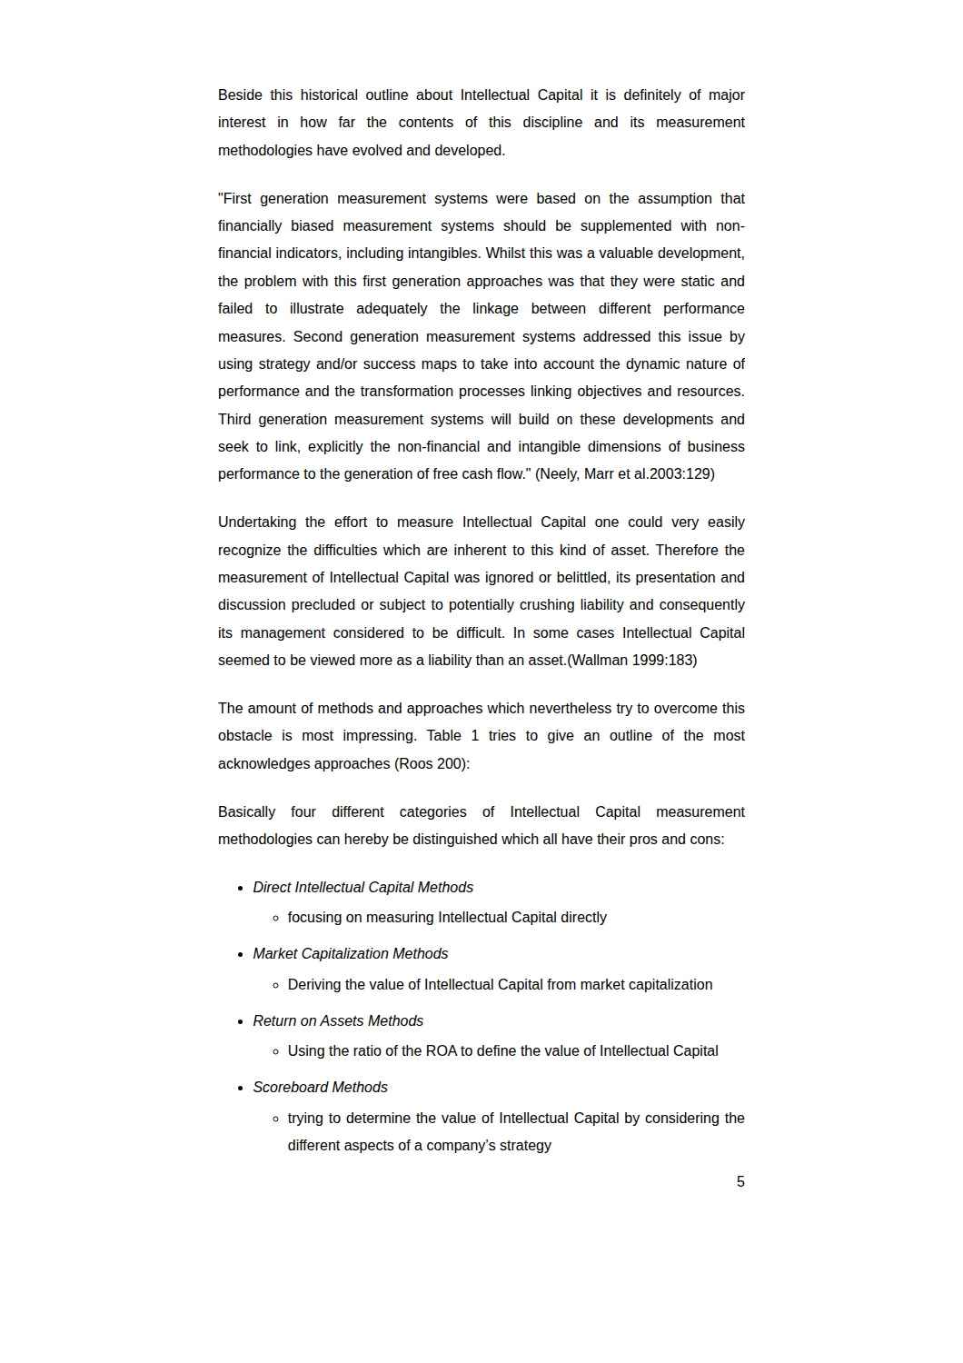Beside this historical outline about Intellectual Capital it is definitely of major interest in how far the contents of this discipline and its measurement methodologies have evolved and developed.
"First generation measurement systems were based on the assumption that financially biased measurement systems should be supplemented with non- financial indicators, including intangibles. Whilst this was a valuable development, the problem with this first generation approaches was that they were static and failed to illustrate adequately the linkage between different performance measures. Second generation measurement systems addressed this issue by using strategy and/or success maps to take into account the dynamic nature of performance and the transformation processes linking objectives and resources. Third generation measurement systems will build on these developments and seek to link, explicitly the non-financial and intangible dimensions of business performance to the generation of free cash flow." (Neely, Marr et al.2003:129)
Undertaking the effort to measure Intellectual Capital one could very easily recognize the difficulties which are inherent to this kind of asset. Therefore the measurement of Intellectual Capital was ignored or belittled, its presentation and discussion precluded or subject to potentially crushing liability and consequently its management considered to be difficult. In some cases Intellectual Capital seemed to be viewed more as a liability than an asset.(Wallman 1999:183)
The amount of methods and approaches which nevertheless try to overcome this obstacle is most impressing. Table 1 tries to give an outline of the most acknowledges approaches (Roos 200):
Basically four different categories of Intellectual Capital measurement methodologies can hereby be distinguished which all have their pros and cons:
Direct Intellectual Capital Methods
focusing on measuring Intellectual Capital directly
Market Capitalization Methods
Deriving the value of Intellectual Capital from market capitalization
Return on Assets Methods
Using the ratio of the ROA to define the value of Intellectual Capital
Scoreboard Methods
trying to determine the value of Intellectual Capital by considering the different aspects of a company’s strategy
5